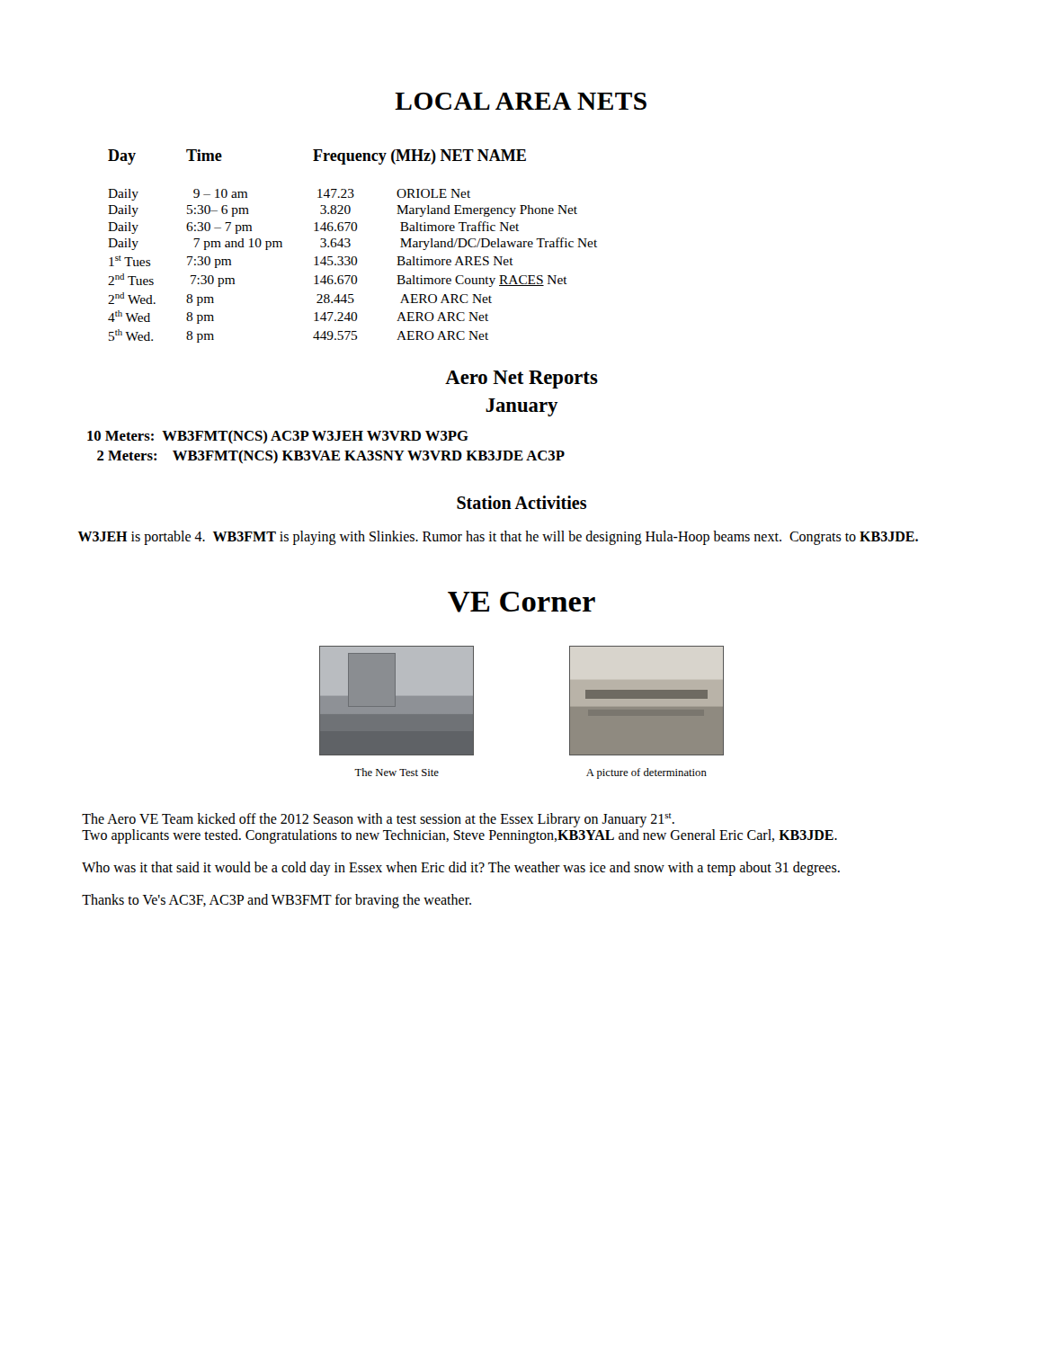LOCAL AREA NETS
| Day | Time | Frequency (MHz) NET NAME |
| --- | --- | --- |
| Daily | 9 – 10 am | 147.23 | ORIOLE Net |
| Daily | 5:30– 6 pm | 3.820 | Maryland Emergency Phone Net |
| Daily | 6:30 – 7 pm | 146.670 | Baltimore Traffic Net |
| Daily | 7 pm and 10 pm | 3.643 | Maryland/DC/Delaware Traffic Net |
| 1 st Tues | 7:30 pm | 145.330 | Baltimore ARES Net |
| 2 nd Tues | 7:30 pm | 146.670 | Baltimore County RACES Net |
| 2 nd Wed. | 8 pm | 28.445 | AERO ARC Net |
| 4 th Wed | 8 pm | 147.240 | AERO ARC Net |
| 5 th Wed. | 8 pm | 449.575 | AERO ARC Net |
Aero Net Reports
January
10 Meters: WB3FMT(NCS) AC3P W3JEH W3VRD W3PG
2 Meters: WB3FMT(NCS) KB3VAE KA3SNY W3VRD KB3JDE AC3P
Station Activities
W3JEH is portable 4. WB3FMT is playing with Slinkies. Rumor has it that he will be designing Hula-Hoop beams next. Congrats to KB3JDE.
VE Corner
The New Test Site
A picture of determination
The Aero VE Team kicked off the 2012 Season with a test session at the Essex Library on January 21st.
Two applicants were tested. Congratulations to new Technician, Steve Pennington,KB3YAL and new General Eric Carl, KB3JDE.
Who was it that said it would be a cold day in Essex when Eric did it? The weather was ice and snow with a temp about 31 degrees.
Thanks to Ve's AC3F, AC3P and WB3FMT for braving the weather.